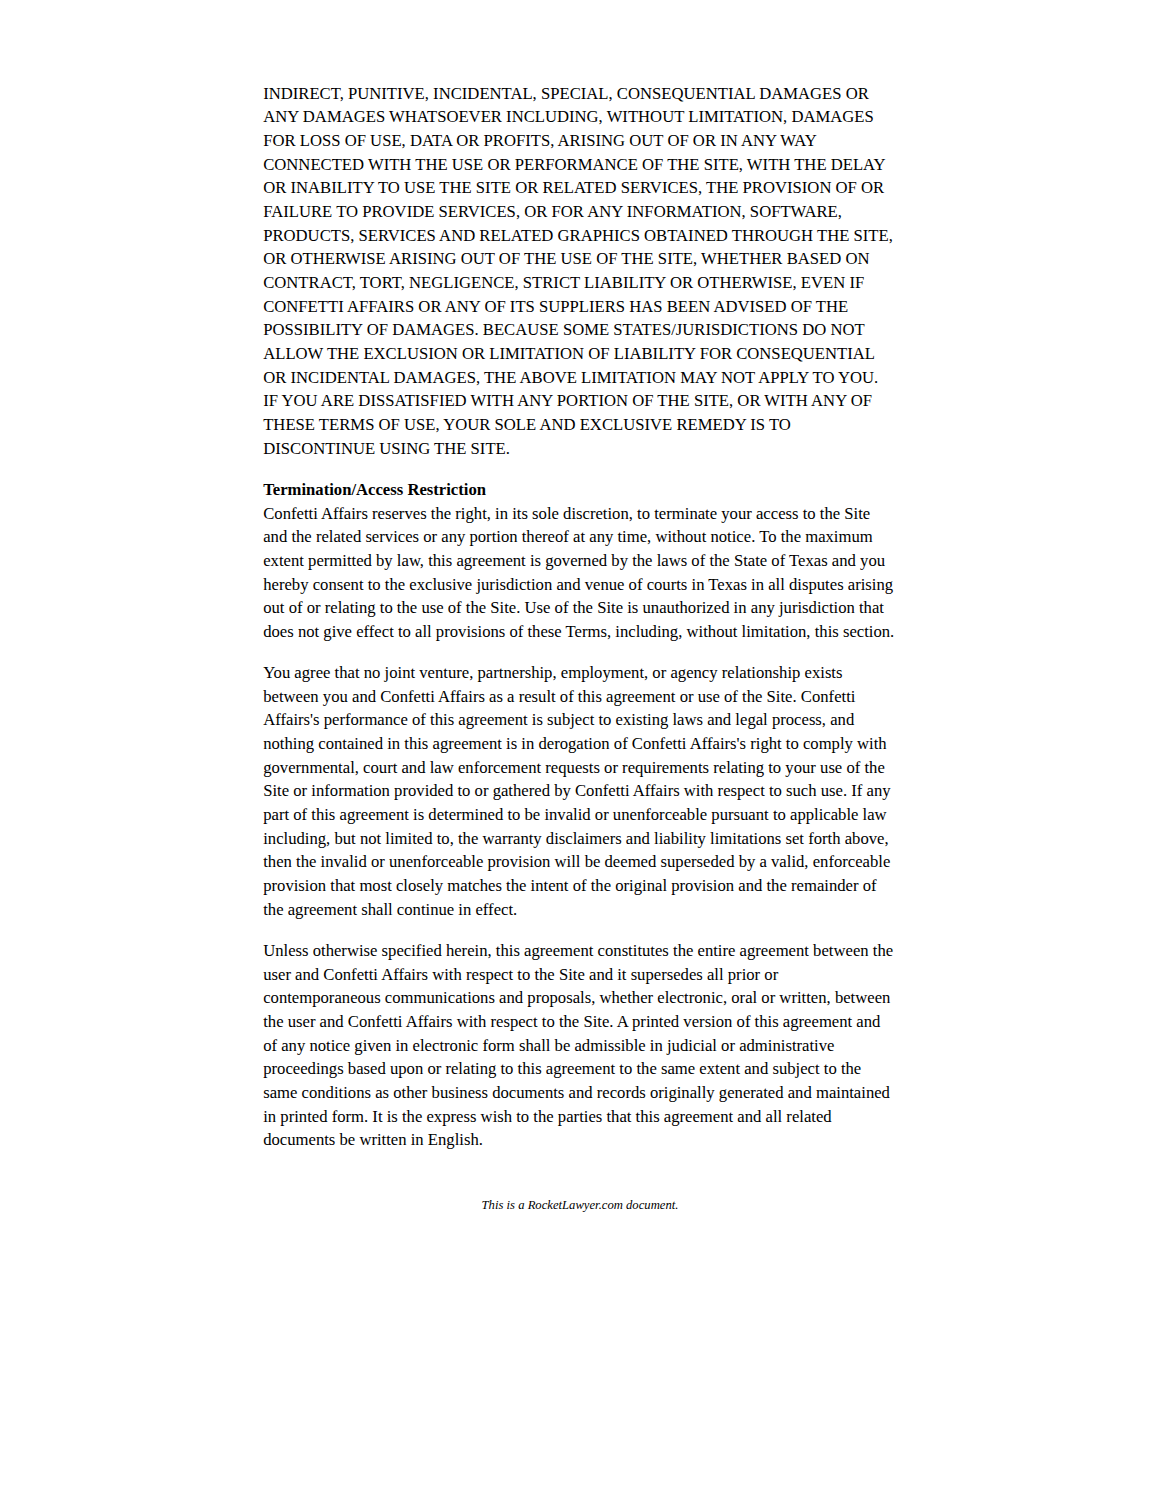INDIRECT, PUNITIVE, INCIDENTAL, SPECIAL, CONSEQUENTIAL DAMAGES OR ANY DAMAGES WHATSOEVER INCLUDING, WITHOUT LIMITATION, DAMAGES FOR LOSS OF USE, DATA OR PROFITS, ARISING OUT OF OR IN ANY WAY CONNECTED WITH THE USE OR PERFORMANCE OF THE SITE, WITH THE DELAY OR INABILITY TO USE THE SITE OR RELATED SERVICES, THE PROVISION OF OR FAILURE TO PROVIDE SERVICES, OR FOR ANY INFORMATION, SOFTWARE, PRODUCTS, SERVICES AND RELATED GRAPHICS OBTAINED THROUGH THE SITE, OR OTHERWISE ARISING OUT OF THE USE OF THE SITE, WHETHER BASED ON CONTRACT, TORT, NEGLIGENCE, STRICT LIABILITY OR OTHERWISE, EVEN IF CONFETTI AFFAIRS OR ANY OF ITS SUPPLIERS HAS BEEN ADVISED OF THE POSSIBILITY OF DAMAGES. BECAUSE SOME STATES/JURISDICTIONS DO NOT ALLOW THE EXCLUSION OR LIMITATION OF LIABILITY FOR CONSEQUENTIAL OR INCIDENTAL DAMAGES, THE ABOVE LIMITATION MAY NOT APPLY TO YOU. IF YOU ARE DISSATISFIED WITH ANY PORTION OF THE SITE, OR WITH ANY OF THESE TERMS OF USE, YOUR SOLE AND EXCLUSIVE REMEDY IS TO DISCONTINUE USING THE SITE.
Termination/Access Restriction
Confetti Affairs reserves the right, in its sole discretion, to terminate your access to the Site and the related services or any portion thereof at any time, without notice. To the maximum extent permitted by law, this agreement is governed by the laws of the State of Texas and you hereby consent to the exclusive jurisdiction and venue of courts in Texas in all disputes arising out of or relating to the use of the Site. Use of the Site is unauthorized in any jurisdiction that does not give effect to all provisions of these Terms, including, without limitation, this section.
You agree that no joint venture, partnership, employment, or agency relationship exists between you and Confetti Affairs as a result of this agreement or use of the Site. Confetti Affairs's performance of this agreement is subject to existing laws and legal process, and nothing contained in this agreement is in derogation of Confetti Affairs's right to comply with governmental, court and law enforcement requests or requirements relating to your use of the Site or information provided to or gathered by Confetti Affairs with respect to such use. If any part of this agreement is determined to be invalid or unenforceable pursuant to applicable law including, but not limited to, the warranty disclaimers and liability limitations set forth above, then the invalid or unenforceable provision will be deemed superseded by a valid, enforceable provision that most closely matches the intent of the original provision and the remainder of the agreement shall continue in effect.
Unless otherwise specified herein, this agreement constitutes the entire agreement between the user and Confetti Affairs with respect to the Site and it supersedes all prior or contemporaneous communications and proposals, whether electronic, oral or written, between the user and Confetti Affairs with respect to the Site. A printed version of this agreement and of any notice given in electronic form shall be admissible in judicial or administrative proceedings based upon or relating to this agreement to the same extent and subject to the same conditions as other business documents and records originally generated and maintained in printed form. It is the express wish to the parties that this agreement and all related documents be written in English.
This is a RocketLawyer.com document.